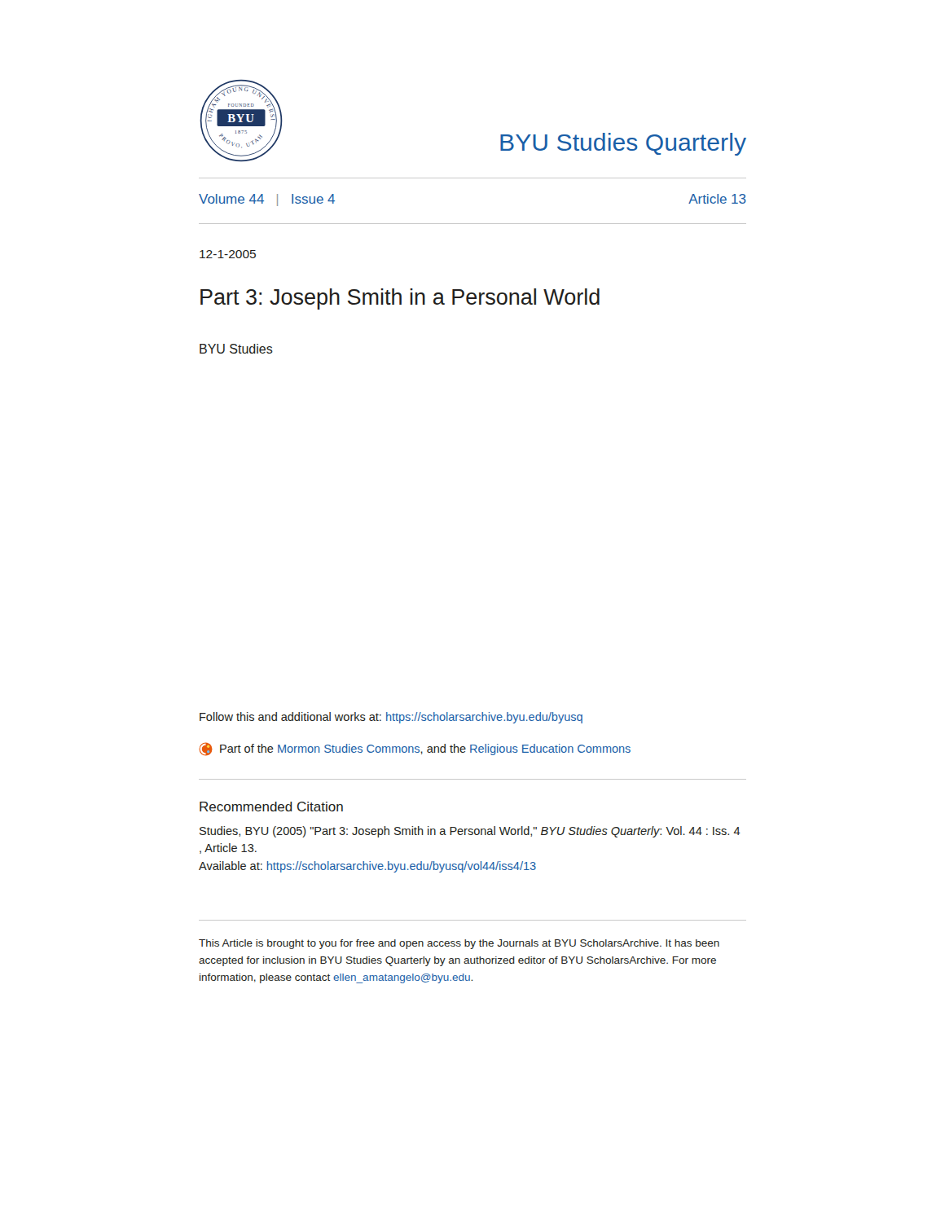BRIGHAM YOUNG UNIVERSITY PROVO, UTAH BYU 1875 FOUNDED
BYU Studies Quarterly
Volume 44 | Issue 4
Article 13
12-1-2005
Part 3: Joseph Smith in a Personal World
BYU Studies
Follow this and additional works at: https://scholarsarchive.byu.edu/byusq
Part of the Mormon Studies Commons, and the Religious Education Commons
Recommended Citation
Studies, BYU (2005) "Part 3: Joseph Smith in a Personal World," BYU Studies Quarterly: Vol. 44 : Iss. 4 , Article 13.
Available at: https://scholarsarchive.byu.edu/byusq/vol44/iss4/13
This Article is brought to you for free and open access by the Journals at BYU ScholarsArchive. It has been accepted for inclusion in BYU Studies Quarterly by an authorized editor of BYU ScholarsArchive. For more information, please contact ellen_amatangelo@byu.edu.